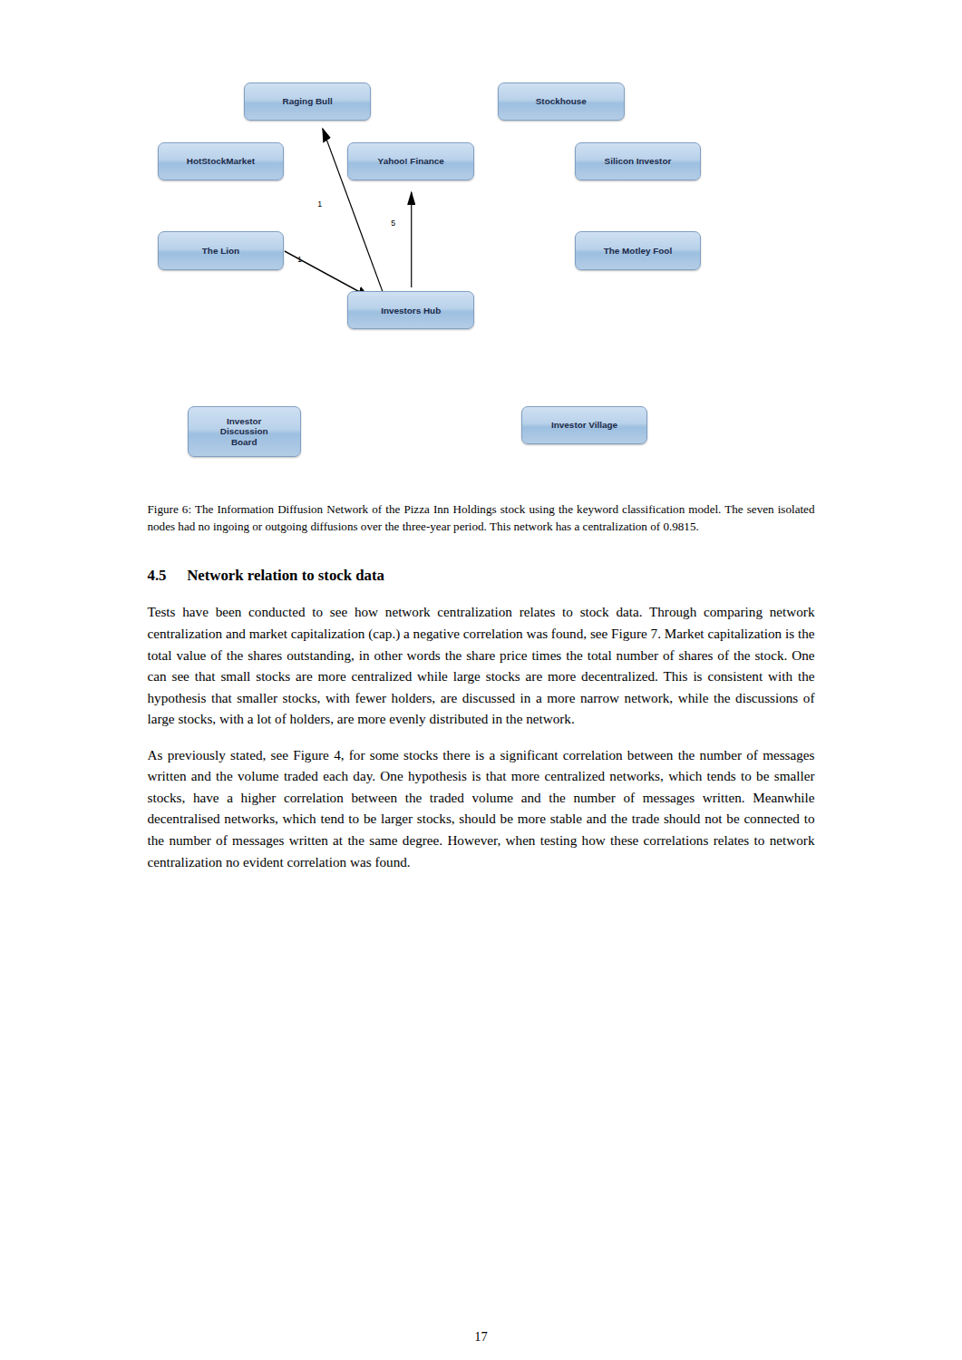Raging Bull
Stockhouse
HotStockMarket
Yahoo! Finance
Silicon Investor
The Lion
The Motley Fool
Investors Hub
Investor
Discussion
Board
Investor Village
1 1 5
Figure 6: The Information Diffusion Network of the Pizza Inn Holdings stock using the keyword classification model. The seven isolated nodes had no ingoing or outgoing diffusions over the three-year period. This network has a centralization of 0.9815.
4.5 Network relation to stock data
Tests have been conducted to see how network centralization relates to stock data. Through comparing network centralization and market capitalization (cap.) a negative correlation was found, see Figure 7. Market capitalization is the total value of the shares outstanding, in other words the share price times the total number of shares of the stock. One can see that small stocks are more centralized while large stocks are more decentralized. This is consistent with the hypothesis that smaller stocks, with fewer holders, are discussed in a more narrow network, while the discussions of large stocks, with a lot of holders, are more evenly distributed in the network.
As previously stated, see Figure 4, for some stocks there is a significant correlation between the number of messages written and the volume traded each day. One hypothesis is that more centralized networks, which tends to be smaller stocks, have a higher correlation between the traded volume and the number of messages written. Meanwhile decentralised networks, which tend to be larger stocks, should be more stable and the trade should not be connected to the number of messages written at the same degree. However, when testing how these correlations relates to network centralization no evident correlation was found.
17